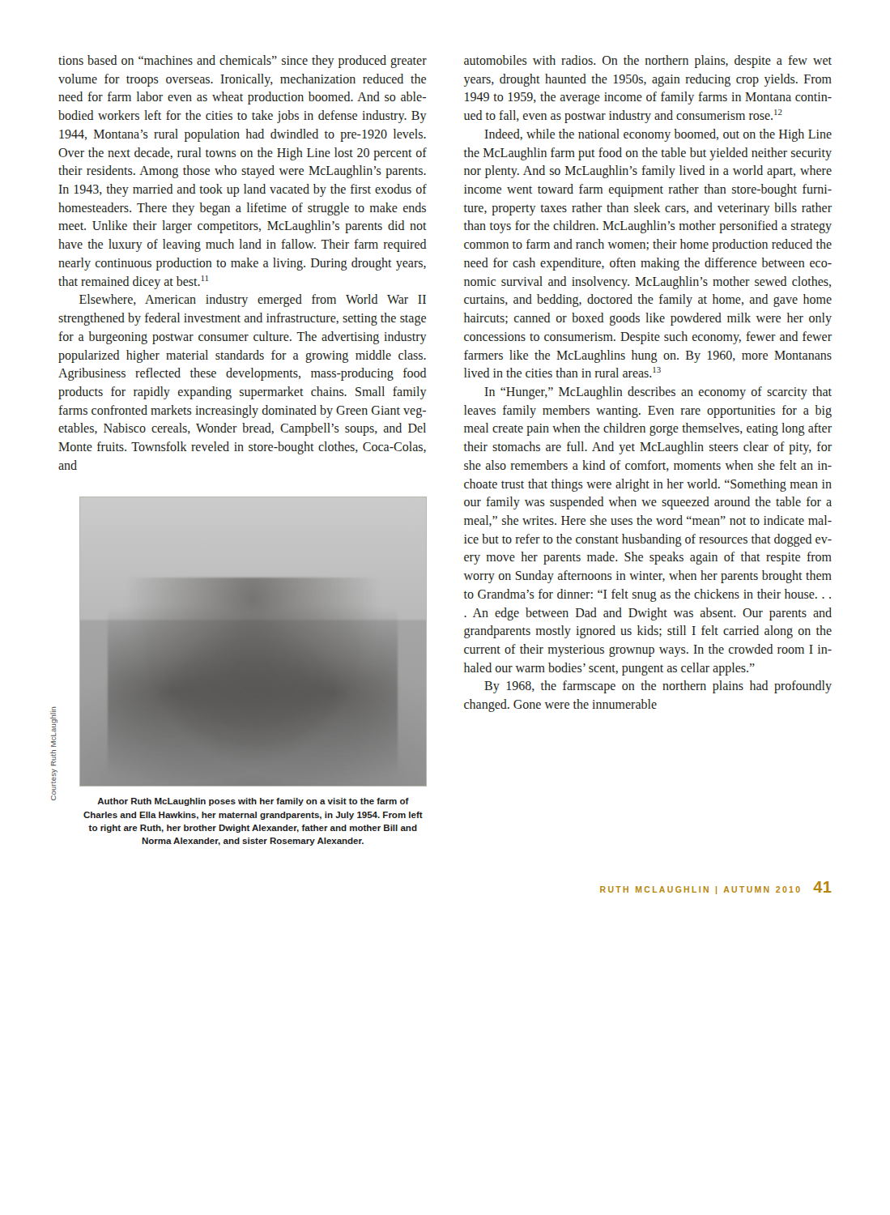tions based on “machines and chemicals” since they produced greater volume for troops overseas. Ironically, mechanization reduced the need for farm labor even as wheat production boomed. And so able-bodied workers left for the cities to take jobs in defense industry. By 1944, Montana’s rural population had dwindled to pre-1920 levels. Over the next decade, rural towns on the High Line lost 20 percent of their residents. Among those who stayed were McLaughlin’s parents. In 1943, they married and took up land vacated by the first exodus of homesteaders. There they began a lifetime of struggle to make ends meet. Unlike their larger competitors, McLaughlin’s parents did not have the luxury of leaving much land in fallow. Their farm required nearly continuous production to make a living. During drought years, that remained dicey at best.11
Elsewhere, American industry emerged from World War II strengthened by federal investment and infrastructure, setting the stage for a burgeoning postwar consumer culture. The advertising industry popularized higher material standards for a growing middle class. Agribusiness reflected these developments, mass-producing food products for rapidly expanding supermarket chains. Small family farms confronted markets increasingly dominated by Green Giant vegetables, Nabisco cereals, Wonder bread, Campbell’s soups, and Del Monte fruits. Townsfolk reveled in store-bought clothes, Coca-Colas, and
Courtesy Ruth McLaughlin
Author Ruth McLaughlin poses with her family on a visit to the farm of Charles and Ella Hawkins, her maternal grandparents, in July 1954. From left to right are Ruth, her brother Dwight Alexander, father and mother Bill and Norma Alexander, and sister Rosemary Alexander.
automobiles with radios. On the northern plains, despite a few wet years, drought haunted the 1950s, again reducing crop yields. From 1949 to 1959, the average income of family farms in Montana continued to fall, even as postwar industry and consumerism rose.12
Indeed, while the national economy boomed, out on the High Line the McLaughlin farm put food on the table but yielded neither security nor plenty. And so McLaughlin’s family lived in a world apart, where income went toward farm equipment rather than store-bought furniture, property taxes rather than sleek cars, and veterinary bills rather than toys for the children. McLaughlin’s mother personified a strategy common to farm and ranch women; their home production reduced the need for cash expenditure, often making the difference between economic survival and insolvency. McLaughlin’s mother sewed clothes, curtains, and bedding, doctored the family at home, and gave home haircuts; canned or boxed goods like powdered milk were her only concessions to consumerism. Despite such economy, fewer and fewer farmers like the McLaughlins hung on. By 1960, more Montanans lived in the cities than in rural areas.13
In “Hunger,” McLaughlin describes an economy of scarcity that leaves family members wanting. Even rare opportunities for a big meal create pain when the children gorge themselves, eating long after their stomachs are full. And yet McLaughlin steers clear of pity, for she also remembers a kind of comfort, moments when she felt an inchoate trust that things were alright in her world. “Something mean in our family was suspended when we squeezed around the table for a meal,” she writes. Here she uses the word “mean” not to indicate malice but to refer to the constant husbanding of resources that dogged every move her parents made. She speaks again of that respite from worry on Sunday afternoons in winter, when her parents brought them to Grandma’s for dinner: “I felt snug as the chickens in their house. . . . An edge between Dad and Dwight was absent. Our parents and grandparents mostly ignored us kids; still I felt carried along on the current of their mysterious grownup ways. In the crowded room I inhaled our warm bodies’ scent, pungent as cellar apples.”
By 1968, the farmscape on the northern plains had profoundly changed. Gone were the innumerable
Ruth McLaughlin | Autumn 2010
41